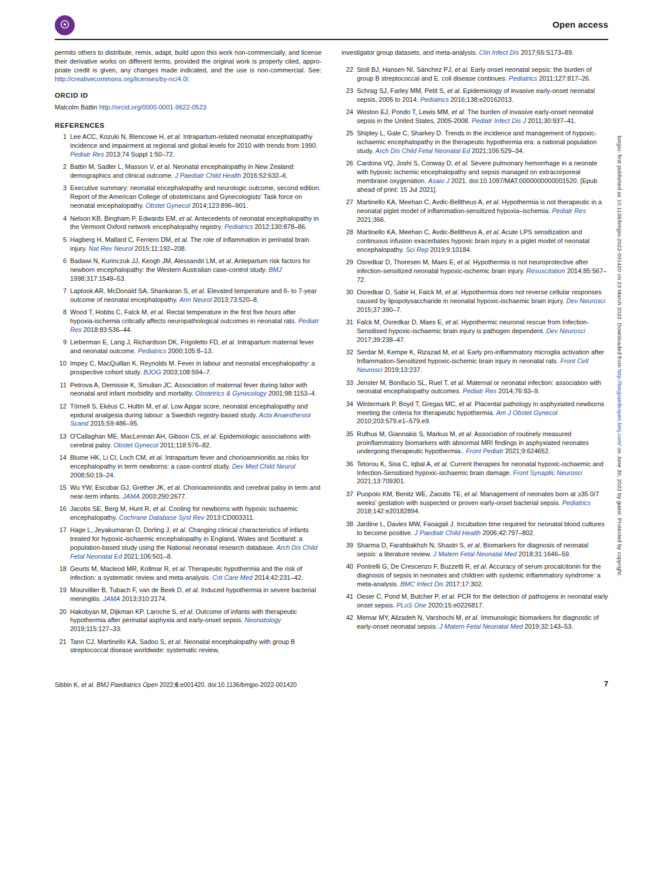bmjpo: first published as 10.1136/bmjpo-2022-001420 on 23 March 2022. Downloaded from http://bmjpaedsopen.bmj.com/ on June 30, 2022 by guest. Protected by copyright.
☉
Open access
permits others to distribute, remix, adapt, build upon this work non-commercially, and license their derivative works on different terms, provided the original work is properly cited, appropriate credit is given, any changes made indicated, and the use is non-commercial. See: http://creativecommons.org/licenses/by-nc/4.0/.
ORCID iD
Malcolm Battin http://orcid.org/0000-0001-9622-0523
References
Lee ACC, Kozuki N, Blencowe H, et al. Intrapartum-related neonatal encephalopathy incidence and impairment at regional and global levels for 2010 with trends from 1990. Pediatr Res 2013;74 Suppl 1:50–72.
Battin M, Sadler L, Masson V, et al. Neonatal encephalopathy in New Zealand: demographics and clinical outcome. J Paediatr Child Health 2016;52:632–6.
Executive summary: neonatal encephalopathy and neurologic outcome, second edition. Report of the American College of obstetricians and Gynecologists' Task force on neonatal encephalopathy. Obstet Gynecol 2014;123:896–901.
Nelson KB, Bingham P, Edwards EM, et al. Antecedents of neonatal encephalopathy in the Vermont Oxford network encephalopathy registry. Pediatrics 2012;130:878–86.
Hagberg H, Mallard C, Ferriero DM, et al. The role of inflammation in perinatal brain injury. Nat Rev Neurol 2015;11:192–208.
Badawi N, Kurinczuk JJ, Keogh JM, Alessandri LM, et al. Antepartum risk factors for newborn encephalopathy: the Western Australian case-control study. BMJ 1998;317:1549–53.
Laptook AR, McDonald SA, Shankaran S, et al. Elevated temperature and 6- to 7-year outcome of neonatal encephalopathy. Ann Neurol 2013;73:520–8.
Wood T, Hobbs C, Falck M, et al. Rectal temperature in the first five hours after hypoxia-ischemia critically affects neuropathological outcomes in neonatal rats. Pediatr Res 2018;83:536–44.
Lieberman E, Lang J, Richardson DK, Frigoletto FD, et al. Intrapartum maternal fever and neonatal outcome. Pediatrics 2000;105:8–13.
Impey C, MacQuillan K, Reynolds M. Fever in labour and neonatal encephalopathy: a prospective cohort study. BJOG 2003;108:594–7.
Petrova A, Demissie K, Smulian JC. Association of maternal fever during labor with neonatal and infant morbidity and mortality. Obstetrics & Gynecology 2001;98:1153–4.
Törnell S, Ekéus C, Hultin M, et al. Low Apgar score, neonatal encephalopathy and epidural analgesia during labour: a Swedish registry-based study. Acta Anaesthesiol Scand 2015;59:486–95.
O'Callaghan ME, MacLennan AH, Gibson CS, et al. Epidemiologic associations with cerebral palsy. Obstet Gynecol 2011;118:576–82.
Blume HK, Li CI, Loch CM, et al. Intrapartum fever and chorioamnionitis as risks for encephalopathy in term newborns: a case-control study. Dev Med Child Neurol 2008;50:19–24.
Wu YW, Escobar GJ, Grether JK, et al. Chorioamnionitis and cerebral palsy in term and near-term infants. JAMA 2003;290:2677.
Jacobs SE, Berg M, Hunt R, et al. Cooling for newborns with hypoxic ischaemic encephalopathy. Cochrane Database Syst Rev 2013:CD003311.
Hage L, Jeyakumaran D, Dorling J, et al. Changing clinical characteristics of infants treated for hypoxic-ischaemic encephalopathy in England, Wales and Scotland: a population-based study using the National neonatal research database. Arch Dis Child Fetal Neonatal Ed 2021;106:501–8.
Geurts M, Macleod MR, Kollmar R, et al. Therapeutic hypothermia and the risk of infection: a systematic review and meta-analysis. Crit Care Med 2014;42:231–42.
Mourvillier B, Tubach F, van de Beek D, et al. Induced hypothermia in severe bacterial meningitis. JAMA 2013;310:2174.
Hakobyan M, Dijkman KP, Laroche S, et al. Outcome of infants with therapeutic hypothermia after perinatal asphyxia and early-onset sepsis. Neonatology 2019;115:127–33.
Tann CJ, Martinello KA, Sadoo S, et al. Neonatal encephalopathy with group B streptococcal disease worldwide: systematic review,
investigator group datasets, and meta-analysis. Clin Infect Dis 2017;65:S173–89.
Stoll BJ, Hansen NI, Sánchez PJ, et al. Early onset neonatal sepsis: the burden of group B streptococcal and E. coli disease continues. Pediatrics 2011;127:817–26.
Schrag SJ, Farley MM, Petit S, et al. Epidemiology of invasive early-onset neonatal sepsis, 2005 to 2014. Pediatrics 2016;138:e20162013.
Weston EJ, Pondo T, Lewis MM, et al. The burden of invasive early-onset neonatal sepsis in the United States, 2005-2008. Pediatr Infect Dis J 2011;30:937–41.
Shipley L, Gale C, Sharkey D. Trends in the incidence and management of hypoxic-ischaemic encephalopathy in the therapeutic hypothermia era: a national population study. Arch Dis Child Fetal Neonatal Ed 2021;106:529–34.
Cardona VQ, Joshi S, Conway D, et al. Severe pulmonary hemorrhage in a neonate with hypoxic ischemic encephalopathy and sepsis managed on extracorporeal membrane oxygenation. Asaio J 2021. doi:10.1097/MAT.0000000000001520. [Epub ahead of print: 15 Jul 2021].
Martinello KA, Meehan C, Avdic-Belltheus A, et al. Hypothermia is not therapeutic in a neonatal piglet model of inflammation-sensitized hypoxia–ischemia. Pediatr Res 2021;366.
Martinello KA, Meehan C, Avdic-Belltheus A, et al. Acute LPS sensitization and continuous infusion exacerbates hypoxic brain injury in a piglet model of neonatal encephalopathy. Sci Rep 2019;9:10184.
Osredkar D, Thoresen M, Maes E, et al. Hypothermia is not neuroprotective after infection-sensitized neonatal hypoxic-ischemic brain injury. Resuscitation 2014;85:567–72.
Osredkar D, Sabir H, Falck M, et al. Hypothermia does not reverse cellular responses caused by lipopolysaccharide in neonatal hypoxic-ischaemic brain injury. Dev Neurosci 2015;37:390–7.
Falck M, Osredkar D, Maes E, et al. Hypothermic neuronal rescue from Infection-Sensitised hypoxic-ischaemic brain injury is pathogen dependent. Dev Neurosci 2017;39:238–47.
Serdar M, Kempe K, Rizazad M, et al. Early pro-inflammatory microglia activation after Inflammation-Sensitized hypoxic-ischemic brain injury in neonatal rats. Front Cell Neurosci 2019;13:237.
Jenster M, Bonifacio SL, Ruel T, et al. Maternal or neonatal infection: association with neonatal encephalopathy outcomes. Pediatr Res 2014;76:93–9.
Wintermark P, Boyd T, Gregas MC, et al. Placental pathology in asphyxiated newborns meeting the criteria for therapeutic hypothermia. Am J Obstet Gynecol 2010;203:579.e1–579.e9.
Rufhus M, Giannakis S, Markus M, et al. Association of routinely measured proinflammatory biomarkers with abnormal MRI findings in asphyxiated neonates undergoing therapeutic hypothermia.. Front Pediatr 2021;9:624652.
Tetorou K, Sisa C, Iqbal A, et al. Current therapies for neonatal hypoxic-ischaemic and Infection-Sensitised hypoxic-ischaemic brain damage. Front Synaptic Neurosci 2021;13:709301.
Puopolo KM, Benitz WE, Zaoutis TE, et al. Management of neonates born at ≥35 0/7 weeks' gestation with suspected or proven early-onset bacterial sepsis. Pediatrics 2018;142:e20182894.
Jardine L, Davies MW, Faoagali J. Incubation time required for neonatal blood cultures to become positive. J Paediatr Child Health 2006;42:797–802.
Sharma D, Farahbakhsh N, Shastri S, et al. Biomarkers for diagnosis of neonatal sepsis: a literature review. J Matern Fetal Neonatal Med 2018;31:1646–59.
Pontrelli G, De Crescenzo F, Buzzetti R, et al. Accuracy of serum procalcitonin for the diagnosis of sepsis in neonates and children with systemic inflammatory syndrome: a meta-analysis. BMC Infect Dis 2017;17:302.
Oeser C, Pond M, Butcher P, et al. PCR for the detection of pathogens in neonatal early onset sepsis. PLoS One 2020;15:e0226817.
Memar MY, Alizadeh N, Varshochi M, et al. Immunologic biomarkers for diagnostic of early-onset neonatal sepsis. J Matern Fetal Neonatal Med 2019;32:143–53.
Sibbin K, et al. BMJ Paediatrics Open 2022;6:e001420. doi:10.1136/bmjpo-2022-001420
7